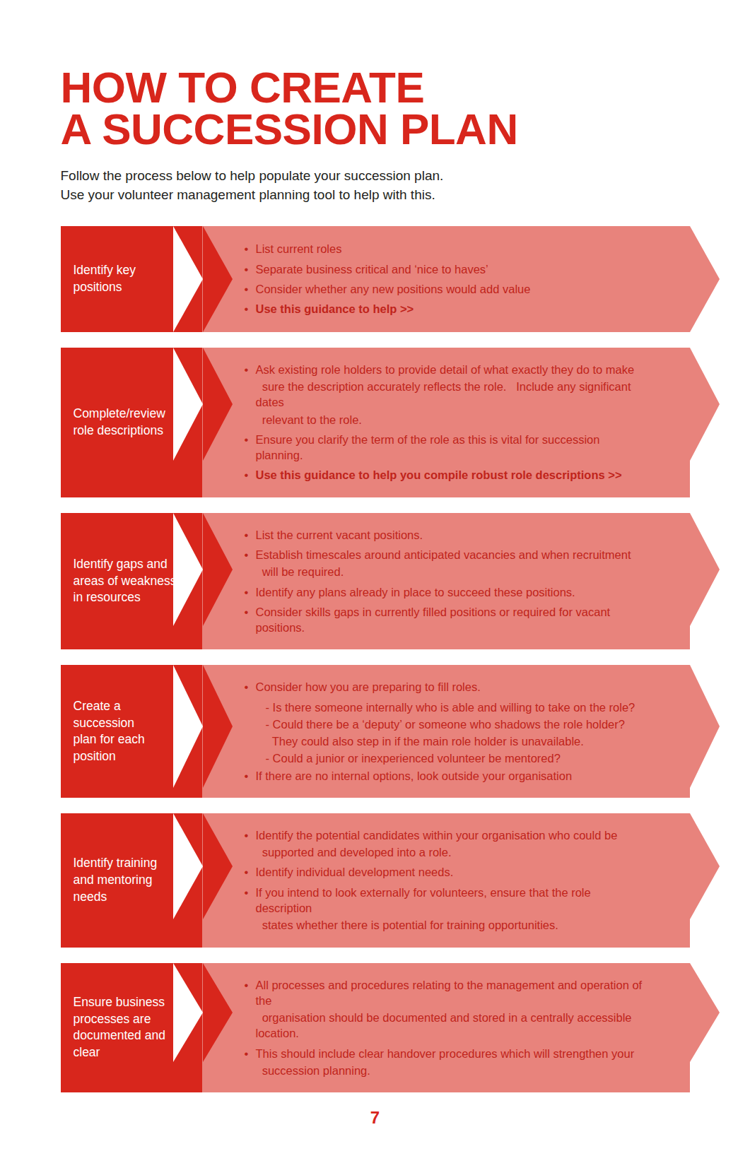How to create
a succession plan
Follow the process below to help populate your succession plan. Use your volunteer management planning tool to help with this.
Identify key
positions
List current roles
Separate business critical and ‘nice to haves’
Consider whether any new positions would add value
Use this guidance to help >>
Complete/review
role descriptions
Ask existing role holders to provide detail of what exactly they do to make
sure the description accurately reflects the role. Include any significant dates
relevant to the role.
Ensure you clarify the term of the role as this is vital for succession planning.
Use this guidance to help you compile robust role descriptions >>
Identify gaps and
areas of weakness
in resources
List the current vacant positions.
Establish timescales around anticipated vacancies and when recruitment
will be required.
Identify any plans already in place to succeed these positions.
Consider skills gaps in currently filled positions or required for vacant positions.
Create a
succession
plan for each
position
Consider how you are preparing to fill roles.
- Is there someone internally who is able and willing to take on the role?
- Could there be a ‘deputy’ or someone who shadows the role holder?
They could also step in if the main role holder is unavailable.
- Could a junior or inexperienced volunteer be mentored?
If there are no internal options, look outside your organisation
Identify training
and mentoring
needs
Identify the potential candidates within your organisation who could be
supported and developed into a role.
Identify individual development needs.
If you intend to look externally for volunteers, ensure that the role description
states whether there is potential for training opportunities.
Ensure business
processes are
documented and
clear
All processes and procedures relating to the management and operation of the
organisation should be documented and stored in a centrally accessible location.
This should include clear handover procedures which will strengthen your
succession planning.
7